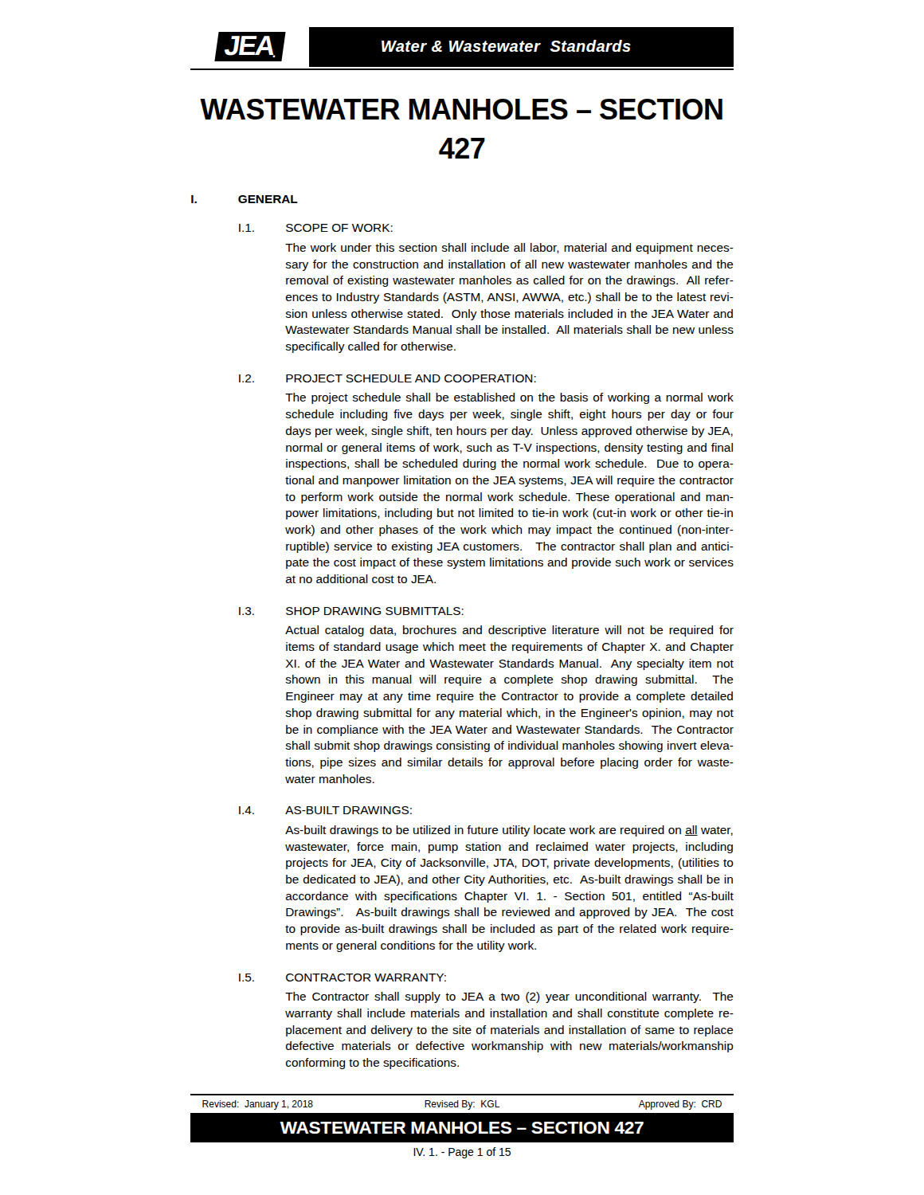JEA.
Water & Wastewater Standards
WASTEWATER MANHOLES – SECTION 427
I.
GENERAL
I.1.
SCOPE OF WORK:
The work under this section shall include all labor, material and equipment necessary for the construction and installation of all new wastewater manholes and the removal of existing wastewater manholes as called for on the drawings. All references to Industry Standards (ASTM, ANSI, AWWA, etc.) shall be to the latest revision unless otherwise stated. Only those materials included in the JEA Water and Wastewater Standards Manual shall be installed. All materials shall be new unless specifically called for otherwise.
I.2.
PROJECT SCHEDULE AND COOPERATION:
The project schedule shall be established on the basis of working a normal work schedule including five days per week, single shift, eight hours per day or four days per week, single shift, ten hours per day. Unless approved otherwise by JEA, normal or general items of work, such as T-V inspections, density testing and final inspections, shall be scheduled during the normal work schedule. Due to operational and manpower limitation on the JEA systems, JEA will require the contractor to perform work outside the normal work schedule. These operational and manpower limitations, including but not limited to tie-in work (cut-in work or other tie-in work) and other phases of the work which may impact the continued (non-interruptible) service to existing JEA customers. The contractor shall plan and anticipate the cost impact of these system limitations and provide such work or services at no additional cost to JEA.
I.3.
SHOP DRAWING SUBMITTALS:
Actual catalog data, brochures and descriptive literature will not be required for items of standard usage which meet the requirements of Chapter X. and Chapter XI. of the JEA Water and Wastewater Standards Manual. Any specialty item not shown in this manual will require a complete shop drawing submittal. The Engineer may at any time require the Contractor to provide a complete detailed shop drawing submittal for any material which, in the Engineer's opinion, may not be in compliance with the JEA Water and Wastewater Standards. The Contractor shall submit shop drawings consisting of individual manholes showing invert elevations, pipe sizes and similar details for approval before placing order for wastewater manholes.
I.4.
AS-BUILT DRAWINGS:
As-built drawings to be utilized in future utility locate work are required on all water, wastewater, force main, pump station and reclaimed water projects, including projects for JEA, City of Jacksonville, JTA, DOT, private developments, (utilities to be dedicated to JEA), and other City Authorities, etc. As-built drawings shall be in accordance with specifications Chapter VI. 1. - Section 501, entitled “As-built Drawings”. As-built drawings shall be reviewed and approved by JEA. The cost to provide as-built drawings shall be included as part of the related work requirements or general conditions for the utility work.
I.5.
CONTRACTOR WARRANTY:
The Contractor shall supply to JEA a two (2) year unconditional warranty. The warranty shall include materials and installation and shall constitute complete replacement and delivery to the site of materials and installation of same to replace defective materials or defective workmanship with new materials/workmanship conforming to the specifications.
Revised: January 1, 2018
Revised By: KGL
Approved By: CRD
WASTEWATER MANHOLES – SECTION 427
IV. 1. - Page 1 of 15